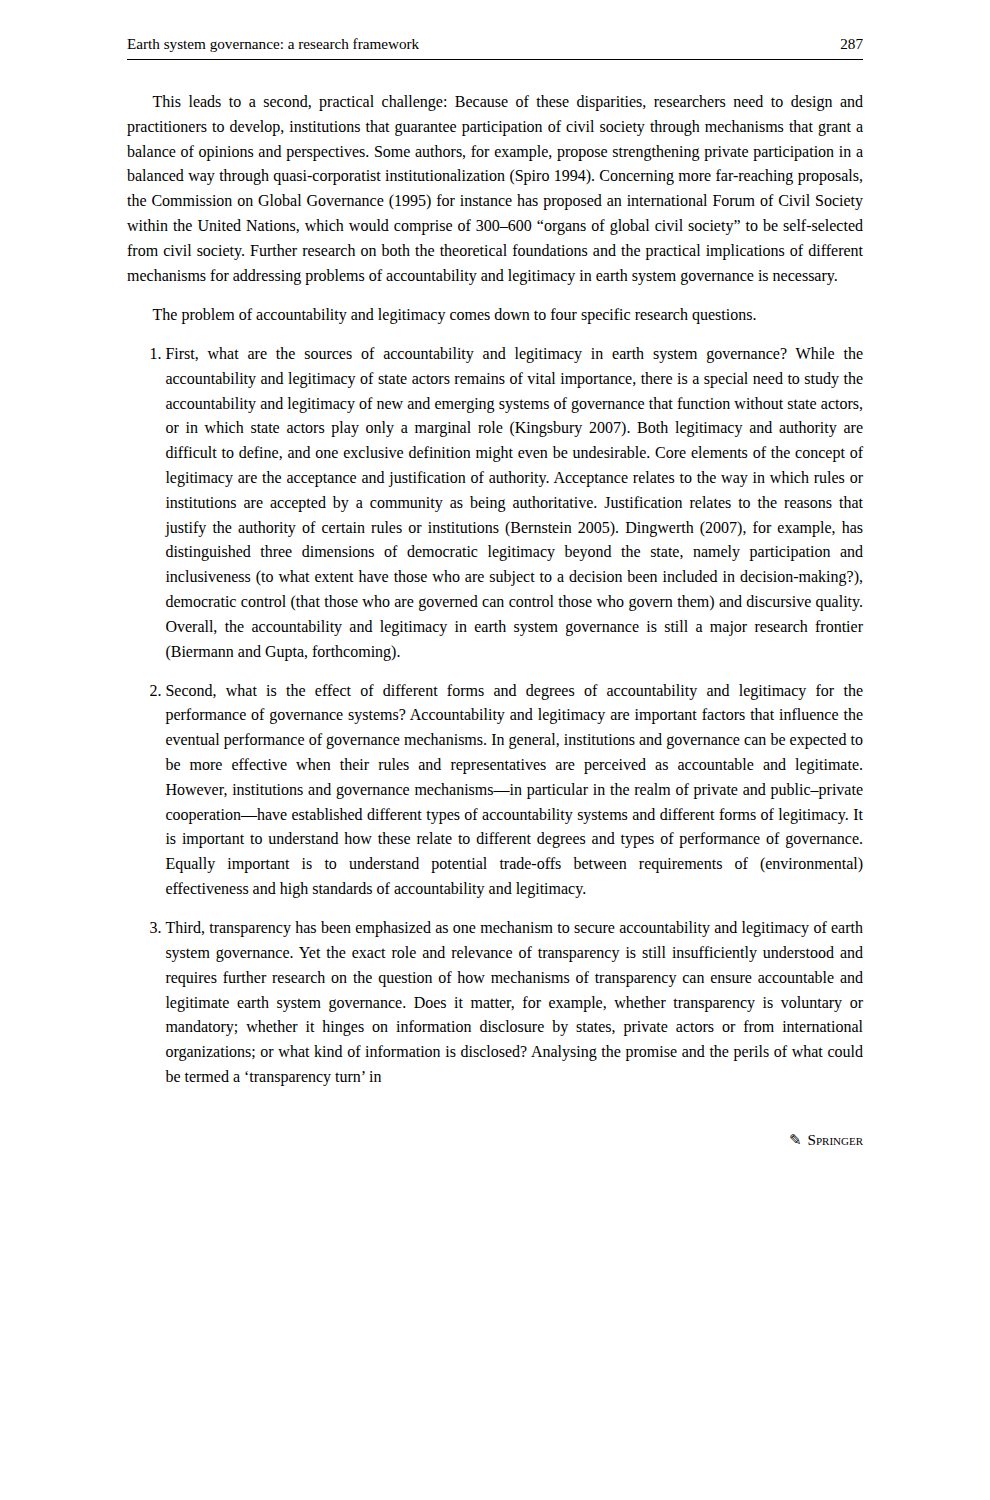Earth system governance: a research framework 287
This leads to a second, practical challenge: Because of these disparities, researchers need to design and practitioners to develop, institutions that guarantee participation of civil society through mechanisms that grant a balance of opinions and perspectives. Some authors, for example, propose strengthening private participation in a balanced way through quasi-corporatist institutionalization (Spiro 1994). Concerning more far-reaching proposals, the Commission on Global Governance (1995) for instance has proposed an international Forum of Civil Society within the United Nations, which would comprise of 300–600 “organs of global civil society” to be self-selected from civil society. Further research on both the theoretical foundations and the practical implications of different mechanisms for addressing problems of accountability and legitimacy in earth system governance is necessary.
The problem of accountability and legitimacy comes down to four specific research questions.
First, what are the sources of accountability and legitimacy in earth system governance? While the accountability and legitimacy of state actors remains of vital importance, there is a special need to study the accountability and legitimacy of new and emerging systems of governance that function without state actors, or in which state actors play only a marginal role (Kingsbury 2007). Both legitimacy and authority are difficult to define, and one exclusive definition might even be undesirable. Core elements of the concept of legitimacy are the acceptance and justification of authority. Acceptance relates to the way in which rules or institutions are accepted by a community as being authoritative. Justification relates to the reasons that justify the authority of certain rules or institutions (Bernstein 2005). Dingwerth (2007), for example, has distinguished three dimensions of democratic legitimacy beyond the state, namely participation and inclusiveness (to what extent have those who are subject to a decision been included in decision-making?), democratic control (that those who are governed can control those who govern them) and discursive quality. Overall, the accountability and legitimacy in earth system governance is still a major research frontier (Biermann and Gupta, forthcoming).
Second, what is the effect of different forms and degrees of accountability and legitimacy for the performance of governance systems? Accountability and legitimacy are important factors that influence the eventual performance of governance mechanisms. In general, institutions and governance can be expected to be more effective when their rules and representatives are perceived as accountable and legitimate. However, institutions and governance mechanisms—in particular in the realm of private and public–private cooperation—have established different types of accountability systems and different forms of legitimacy. It is important to understand how these relate to different degrees and types of performance of governance. Equally important is to understand potential trade-offs between requirements of (environmental) effectiveness and high standards of accountability and legitimacy.
Third, transparency has been emphasized as one mechanism to secure accountability and legitimacy of earth system governance. Yet the exact role and relevance of transparency is still insufficiently understood and requires further research on the question of how mechanisms of transparency can ensure accountable and legitimate earth system governance. Does it matter, for example, whether transparency is voluntary or mandatory; whether it hinges on information disclosure by states, private actors or from international organizations; or what kind of information is disclosed? Analysing the promise and the perils of what could be termed a ‘transparency turn’ in
✎Springer